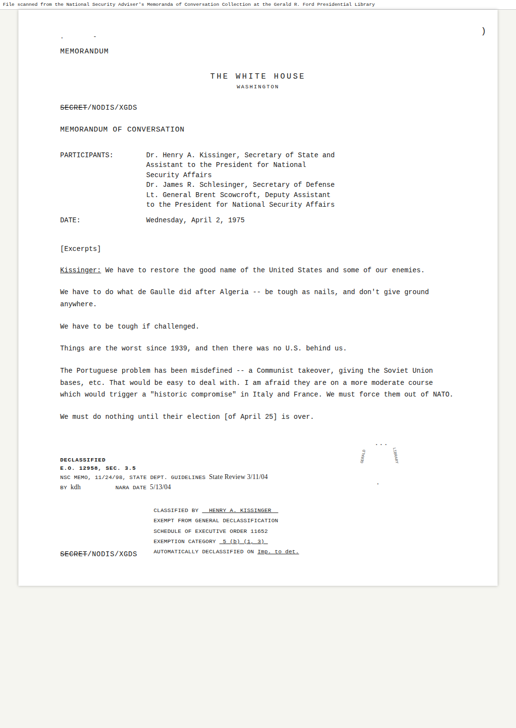File scanned from the National Security Adviser's Memoranda of Conversation Collection at the Gerald R. Ford Presidential Library
)
. -
MEMORANDUM
THE WHITE HOUSE
WASHINGTON
SECRET/NODIS/XGDS
MEMORANDUM OF CONVERSATION
| PARTICIPANTS: | Dr. Henry A. Kissinger, Secretary of State and Assistant to the President for National Security Affairs Dr. James R. Schlesinger, Secretary of Defense Lt. General Brent Scowcroft, Deputy Assistant to the President for National Security Affairs |
| DATE: | Wednesday, April 2, 1975 |
[Excerpts]
Kissinger: We have to restore the good name of the United States and some of our enemies.
We have to do what de Gaulle did after Algeria -- be tough as nails, and don't give ground anywhere.
We have to be tough if challenged.
Things are the worst since 1939, and then there was no U.S. behind us.
The Portuguese problem has been misdefined -- a Communist takeover, giving the Soviet Union bases, etc. That would be easy to deal with. I am afraid they are on a more moderate course which would trigger a "historic compromise" in Italy and France. We must force them out of NATO.
We must do nothing until their election [of April 25] is over.
• • • LIBRARY • GERALD
DECLASSIFIED
E.O. 12958, SEC. 3.5
NSC MEMO, 11/24/98, STATE DEPT. GUIDELINES State Review 3/11/04
BY kdh NARA DATE 5/13/04
SECRET/NODIS/XGDS
CLASSIFIED BY HENRY A. KISSINGER
EXEMPT FROM GENERAL DECLASSIFICATION
SCHEDULE OF EXECUTIVE ORDER 11652
EXEMPTION CATEGORY 5 (b) (1, 3)
AUTOMATICALLY DECLASSIFIED ON Imp. to det.